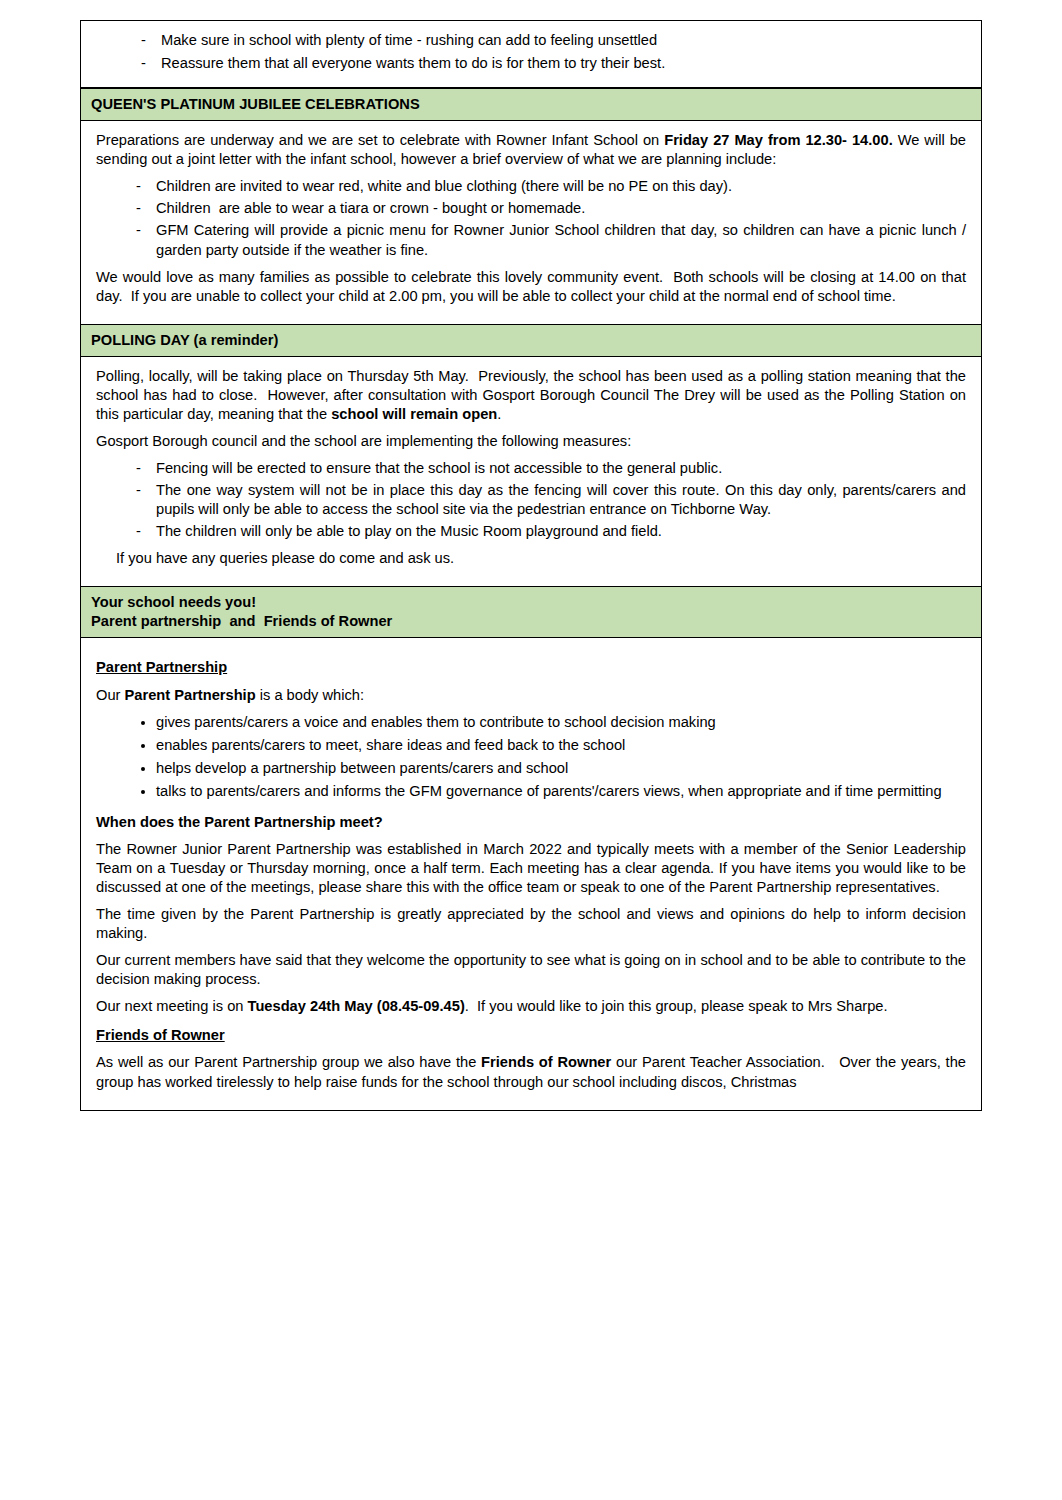Make sure in school with plenty of time - rushing can add to feeling unsettled
Reassure them that all everyone wants them to do is for them to try their best.
QUEEN'S PLATINUM JUBILEE CELEBRATIONS
Preparations are underway and we are set to celebrate with Rowner Infant School on Friday 27 May from 12.30- 14.00. We will be sending out a joint letter with the infant school, however a brief overview of what we are planning include:
Children are invited to wear red, white and blue clothing (there will be no PE on this day).
Children are able to wear a tiara or crown - bought or homemade.
GFM Catering will provide a picnic menu for Rowner Junior School children that day, so children can have a picnic lunch / garden party outside if the weather is fine.
We would love as many families as possible to celebrate this lovely community event. Both schools will be closing at 14.00 on that day. If you are unable to collect your child at 2.00 pm, you will be able to collect your child at the normal end of school time.
POLLING DAY (a reminder)
Polling, locally, will be taking place on Thursday 5th May. Previously, the school has been used as a polling station meaning that the school has had to close. However, after consultation with Gosport Borough Council The Drey will be used as the Polling Station on this particular day, meaning that the school will remain open.
Gosport Borough council and the school are implementing the following measures:
Fencing will be erected to ensure that the school is not accessible to the general public.
The one way system will not be in place this day as the fencing will cover this route. On this day only, parents/carers and pupils will only be able to access the school site via the pedestrian entrance on Tichborne Way.
The children will only be able to play on the Music Room playground and field.
If you have any queries please do come and ask us.
Your school needs you!
Parent partnership and Friends of Rowner
Parent Partnership
Our Parent Partnership is a body which:
gives parents/carers a voice and enables them to contribute to school decision making
enables parents/carers to meet, share ideas and feed back to the school
helps develop a partnership between parents/carers and school
talks to parents/carers and informs the GFM governance of parents'/carers views, when appropriate and if time permitting
When does the Parent Partnership meet?
The Rowner Junior Parent Partnership was established in March 2022 and typically meets with a member of the Senior Leadership Team on a Tuesday or Thursday morning, once a half term. Each meeting has a clear agenda. If you have items you would like to be discussed at one of the meetings, please share this with the office team or speak to one of the Parent Partnership representatives.
The time given by the Parent Partnership is greatly appreciated by the school and views and opinions do help to inform decision making.
Our current members have said that they welcome the opportunity to see what is going on in school and to be able to contribute to the decision making process.
Our next meeting is on Tuesday 24th May (08.45-09.45). If you would like to join this group, please speak to Mrs Sharpe.
Friends of Rowner
As well as our Parent Partnership group we also have the Friends of Rowner our Parent Teacher Association. Over the years, the group has worked tirelessly to help raise funds for the school through our school including discos, Christmas